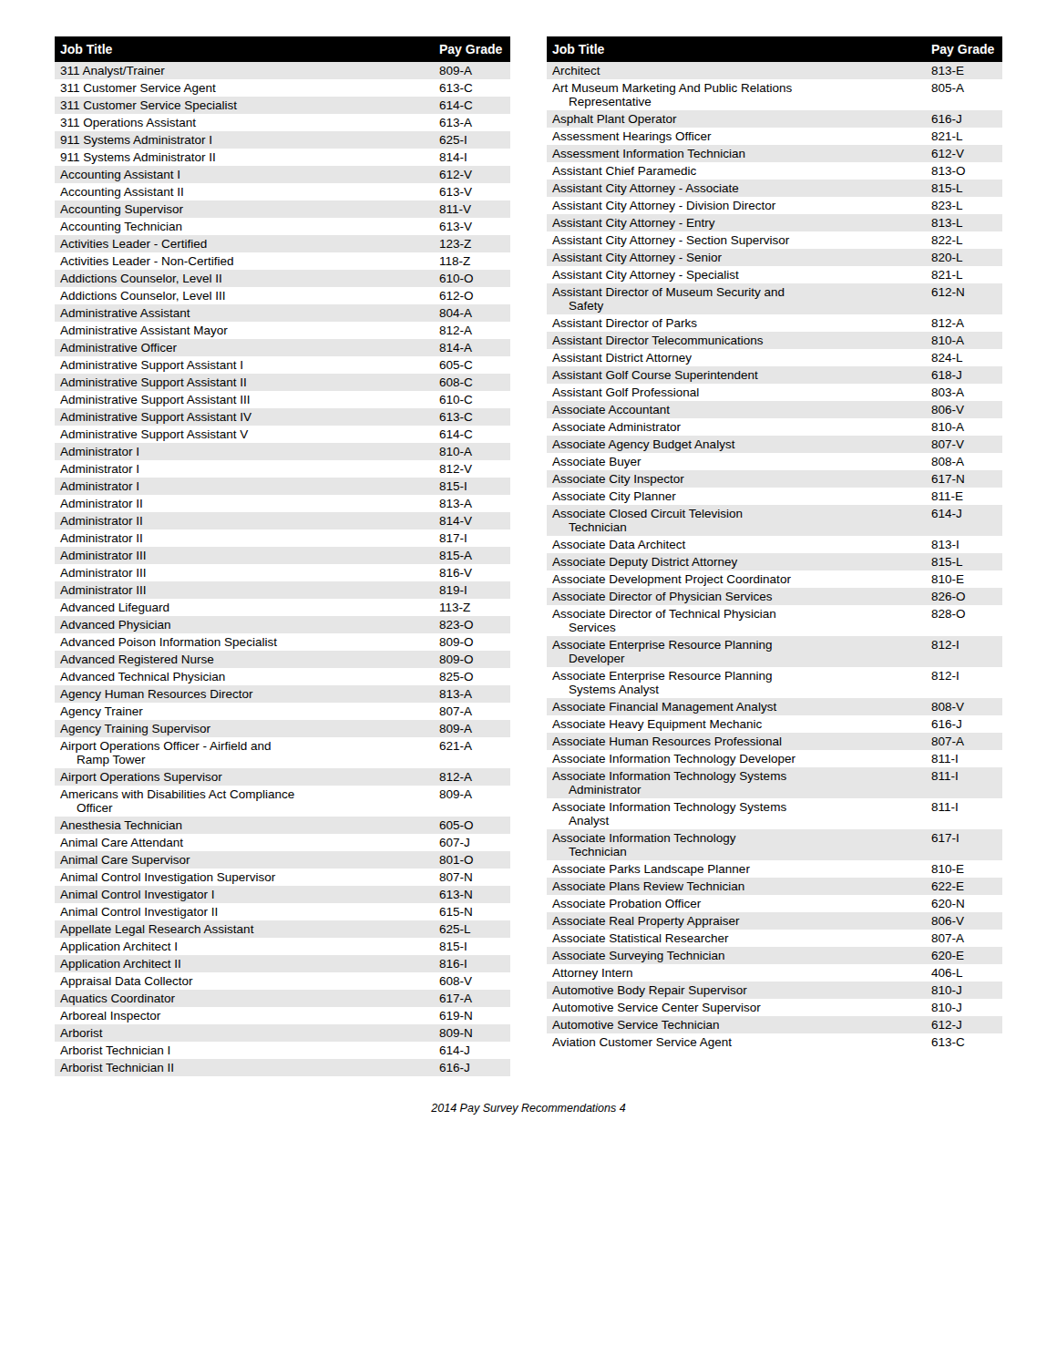| Job Title | Pay Grade |
| --- | --- |
| 311 Analyst/Trainer | 809-A |
| 311 Customer Service Agent | 613-C |
| 311 Customer Service Specialist | 614-C |
| 311 Operations Assistant | 613-A |
| 911 Systems Administrator I | 625-I |
| 911 Systems Administrator II | 814-I |
| Accounting Assistant I | 612-V |
| Accounting Assistant II | 613-V |
| Accounting Supervisor | 811-V |
| Accounting Technician | 613-V |
| Activities Leader - Certified | 123-Z |
| Activities Leader - Non-Certified | 118-Z |
| Addictions Counselor, Level II | 610-O |
| Addictions Counselor, Level III | 612-O |
| Administrative Assistant | 804-A |
| Administrative Assistant Mayor | 812-A |
| Administrative Officer | 814-A |
| Administrative Support Assistant I | 605-C |
| Administrative Support Assistant II | 608-C |
| Administrative Support Assistant III | 610-C |
| Administrative Support Assistant IV | 613-C |
| Administrative Support Assistant V | 614-C |
| Administrator I | 810-A |
| Administrator I | 812-V |
| Administrator I | 815-I |
| Administrator II | 813-A |
| Administrator II | 814-V |
| Administrator II | 817-I |
| Administrator III | 815-A |
| Administrator III | 816-V |
| Administrator III | 819-I |
| Advanced Lifeguard | 113-Z |
| Advanced Physician | 823-O |
| Advanced Poison Information Specialist | 809-O |
| Advanced Registered Nurse | 809-O |
| Advanced Technical Physician | 825-O |
| Agency Human Resources Director | 813-A |
| Agency Trainer | 807-A |
| Agency Training Supervisor | 809-A |
| Airport Operations Officer - Airfield and Ramp Tower | 621-A |
| Airport Operations Supervisor | 812-A |
| Americans with Disabilities Act Compliance Officer | 809-A |
| Anesthesia Technician | 605-O |
| Animal Care Attendant | 607-J |
| Animal Care Supervisor | 801-O |
| Animal Control Investigation Supervisor | 807-N |
| Animal Control Investigator I | 613-N |
| Animal Control Investigator II | 615-N |
| Appellate Legal Research Assistant | 625-L |
| Application Architect I | 815-I |
| Application Architect II | 816-I |
| Appraisal Data Collector | 608-V |
| Aquatics Coordinator | 617-A |
| Arboreal Inspector | 619-N |
| Arborist | 809-N |
| Arborist Technician I | 614-J |
| Arborist Technician II | 616-J |
| Job Title | Pay Grade |
| --- | --- |
| Architect | 813-E |
| Art Museum Marketing And Public Relations Representative | 805-A |
| Asphalt Plant Operator | 616-J |
| Assessment Hearings Officer | 821-L |
| Assessment Information Technician | 612-V |
| Assistant Chief Paramedic | 813-O |
| Assistant City Attorney - Associate | 815-L |
| Assistant City Attorney - Division Director | 823-L |
| Assistant City Attorney - Entry | 813-L |
| Assistant City Attorney - Section Supervisor | 822-L |
| Assistant City Attorney - Senior | 820-L |
| Assistant City Attorney - Specialist | 821-L |
| Assistant Director of Museum Security and Safety | 612-N |
| Assistant Director of Parks | 812-A |
| Assistant Director Telecommunications | 810-A |
| Assistant District Attorney | 824-L |
| Assistant Golf Course Superintendent | 618-J |
| Assistant Golf Professional | 803-A |
| Associate Accountant | 806-V |
| Associate Administrator | 810-A |
| Associate Agency Budget Analyst | 807-V |
| Associate Buyer | 808-A |
| Associate City Inspector | 617-N |
| Associate City Planner | 811-E |
| Associate Closed Circuit Television Technician | 614-J |
| Associate Data Architect | 813-I |
| Associate Deputy District Attorney | 815-L |
| Associate Development Project Coordinator | 810-E |
| Associate Director of Physician Services | 826-O |
| Associate Director of Technical Physician Services | 828-O |
| Associate Enterprise Resource Planning Developer | 812-I |
| Associate Enterprise Resource Planning Systems Analyst | 812-I |
| Associate Financial Management Analyst | 808-V |
| Associate Heavy Equipment Mechanic | 616-J |
| Associate Human Resources Professional | 807-A |
| Associate Information Technology Developer | 811-I |
| Associate Information Technology Systems Administrator | 811-I |
| Associate Information Technology Systems Analyst | 811-I |
| Associate Information Technology Technician | 617-I |
| Associate Parks Landscape Planner | 810-E |
| Associate Plans Review Technician | 622-E |
| Associate Probation Officer | 620-N |
| Associate Real Property Appraiser | 806-V |
| Associate Statistical Researcher | 807-A |
| Associate Surveying Technician | 620-E |
| Attorney Intern | 406-L |
| Automotive Body Repair Supervisor | 810-J |
| Automotive Service Center Supervisor | 810-J |
| Automotive Service Technician | 612-J |
| Aviation Customer Service Agent | 613-C |
2014 Pay Survey Recommendations 4